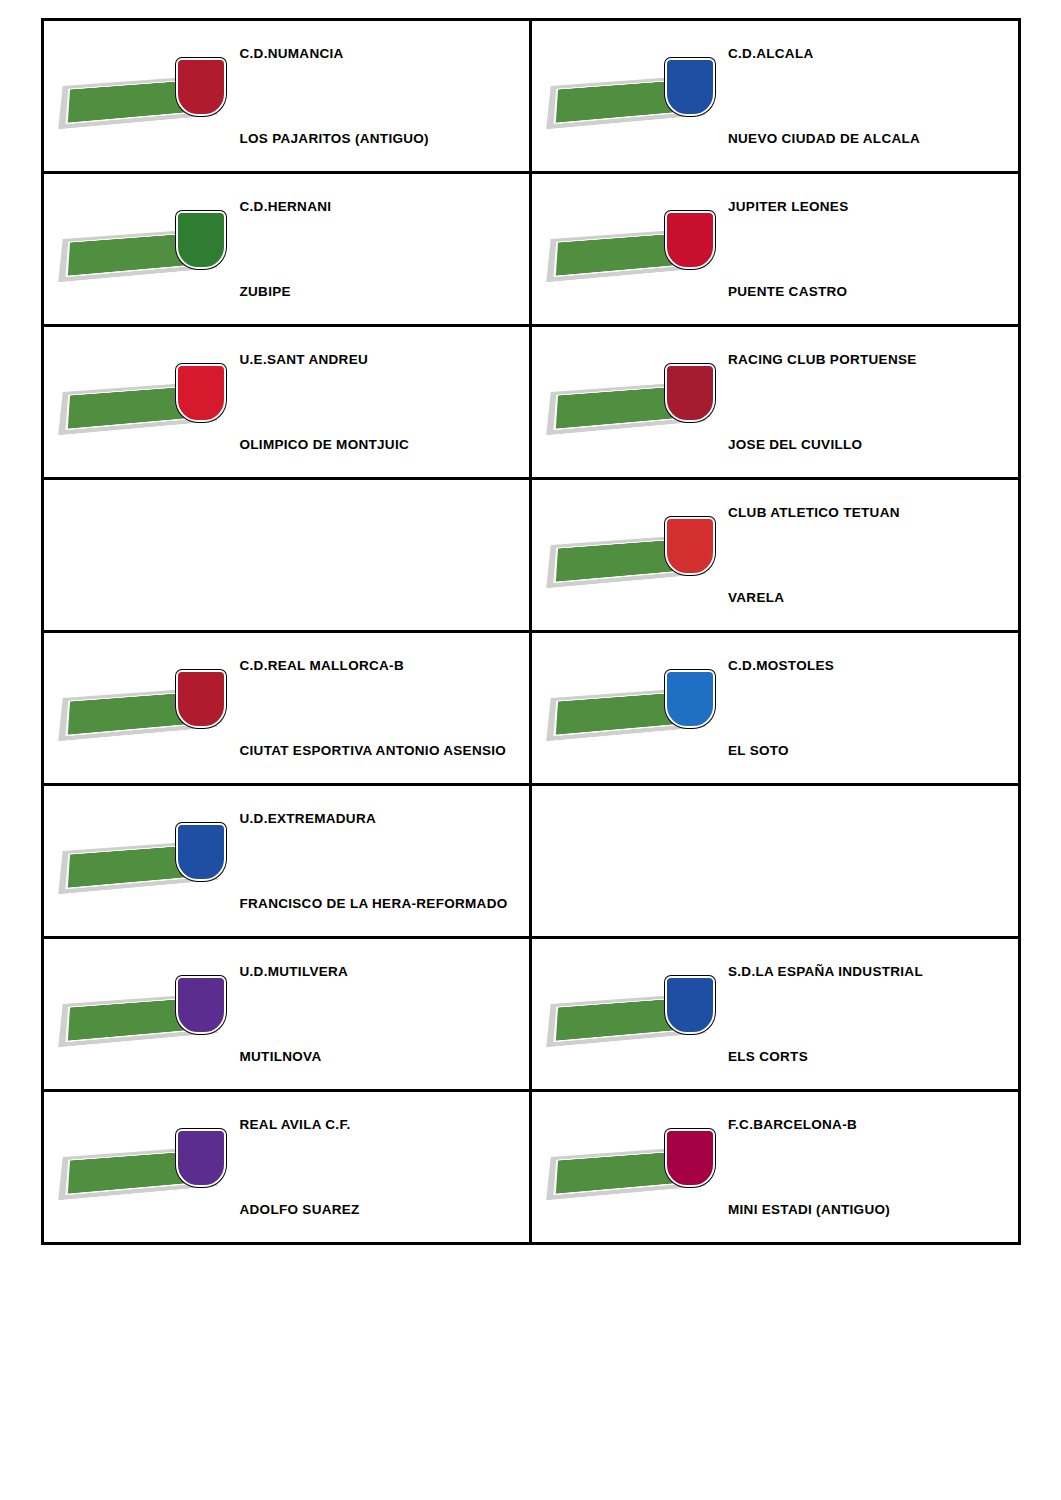| C.D.NUMANCIA LOS PAJARITOS (ANTIGUO) | C.D.ALCALA NUEVO CIUDAD DE ALCALA |
| C.D.HERNANI ZUBIPE | JUPITER LEONES PUENTE CASTRO |
| U.E.SANT ANDREU OLIMPICO DE MONTJUIC | RACING CLUB PORTUENSE JOSE DEL CUVILLO |
| | CLUB ATLETICO TETUAN VARELA |
| C.D.REAL MALLORCA-B CIUTAT ESPORTIVA ANTONIO ASENSIO | C.D.MOSTOLES EL SOTO |
| U.D.EXTREMADURA FRANCISCO DE LA HERA-REFORMADO | |
| U.D.MUTILVERA MUTILNOVA | S.D.LA ESPAÑA INDUSTRIAL ELS CORTS |
| REAL AVILA C.F. ADOLFO SUAREZ | F.C.BARCELONA-B MINI ESTADI (ANTIGUO) |